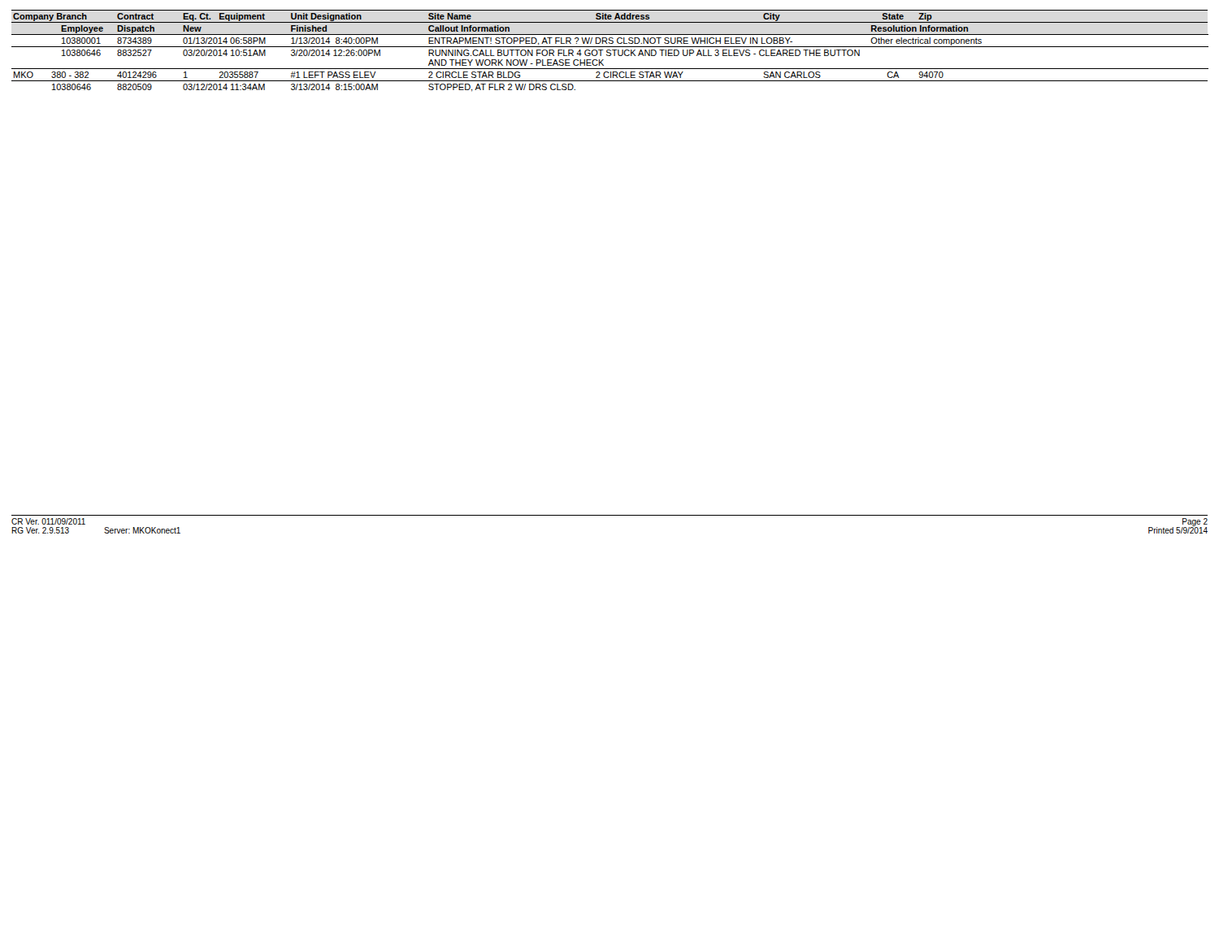| Company Branch | Contract | Eq. Ct. | Equipment | Unit Designation | Site Name | Site Address | City | State | Zip | |
| | Employee | Dispatch | New | Finished | Callout Information | Resolution Information |
| | 10380001 | 8734389 | 01/13/2014 06:58PM | 1/13/2014 8:40:00PM | ENTRAPMENT! STOPPED, AT FLR ? W/ DRS CLSD.NOT SURE WHICH ELEV IN LOBBY- | Other electrical components |
| | 10380646 | 8832527 | 03/20/2014 10:51AM | 3/20/2014 12:26:00PM | RUNNING.CALL BUTTON FOR FLR 4 GOT STUCK AND TIED UP ALL 3 ELEVS - CLEARED THE BUTTON AND THEY WORK NOW - PLEASE CHECK | |
| MKO | 380 - 382 | 40124296 | 1 | 20355887 | #1 LEFT PASS ELEV | 2 CIRCLE STAR BLDG | 2 CIRCLE STAR WAY | SAN CARLOS | CA | 94070 | |
| | 10380646 | 8820509 | 03/12/2014 11:34AM | 3/13/2014 8:15:00AM | STOPPED, AT FLR 2 W/ DRS CLSD. | |
CR Ver. 011/09/2011
Page 2
RG Ver. 2.9.513 Server: MKOKonect1
Printed 5/9/2014